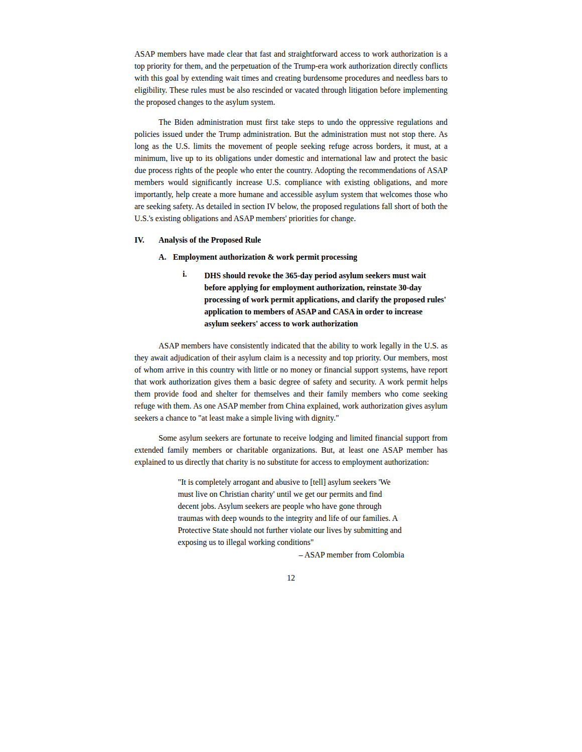ASAP members have made clear that fast and straightforward access to work authorization is a top priority for them, and the perpetuation of the Trump-era work authorization directly conflicts with this goal by extending wait times and creating burdensome procedures and needless bars to eligibility. These rules must be also rescinded or vacated through litigation before implementing the proposed changes to the asylum system.
The Biden administration must first take steps to undo the oppressive regulations and policies issued under the Trump administration. But the administration must not stop there. As long as the U.S. limits the movement of people seeking refuge across borders, it must, at a minimum, live up to its obligations under domestic and international law and protect the basic due process rights of the people who enter the country. Adopting the recommendations of ASAP members would significantly increase U.S. compliance with existing obligations, and more importantly, help create a more humane and accessible asylum system that welcomes those who are seeking safety. As detailed in section IV below, the proposed regulations fall short of both the U.S.'s existing obligations and ASAP members' priorities for change.
IV.
Analysis of the Proposed Rule
A.
Employment authorization & work permit processing
i.
DHS should revoke the 365-day period asylum seekers must wait before applying for employment authorization, reinstate 30-day processing of work permit applications, and clarify the proposed rules' application to members of ASAP and CASA in order to increase asylum seekers' access to work authorization
ASAP members have consistently indicated that the ability to work legally in the U.S. as they await adjudication of their asylum claim is a necessity and top priority. Our members, most of whom arrive in this country with little or no money or financial support systems, have report that work authorization gives them a basic degree of safety and security. A work permit helps them provide food and shelter for themselves and their family members who come seeking refuge with them. As one ASAP member from China explained, work authorization gives asylum seekers a chance to "at least make a simple living with dignity."
Some asylum seekers are fortunate to receive lodging and limited financial support from extended family members or charitable organizations. But, at least one ASAP member has explained to us directly that charity is no substitute for access to employment authorization:
"It is completely arrogant and abusive to [tell] asylum seekers 'We must live on Christian charity' until we get our permits and find decent jobs. Asylum seekers are people who have gone through traumas with deep wounds to the integrity and life of our families. A Protective State should not further violate our lives by submitting and exposing us to illegal working conditions"
– ASAP member from Colombia
12